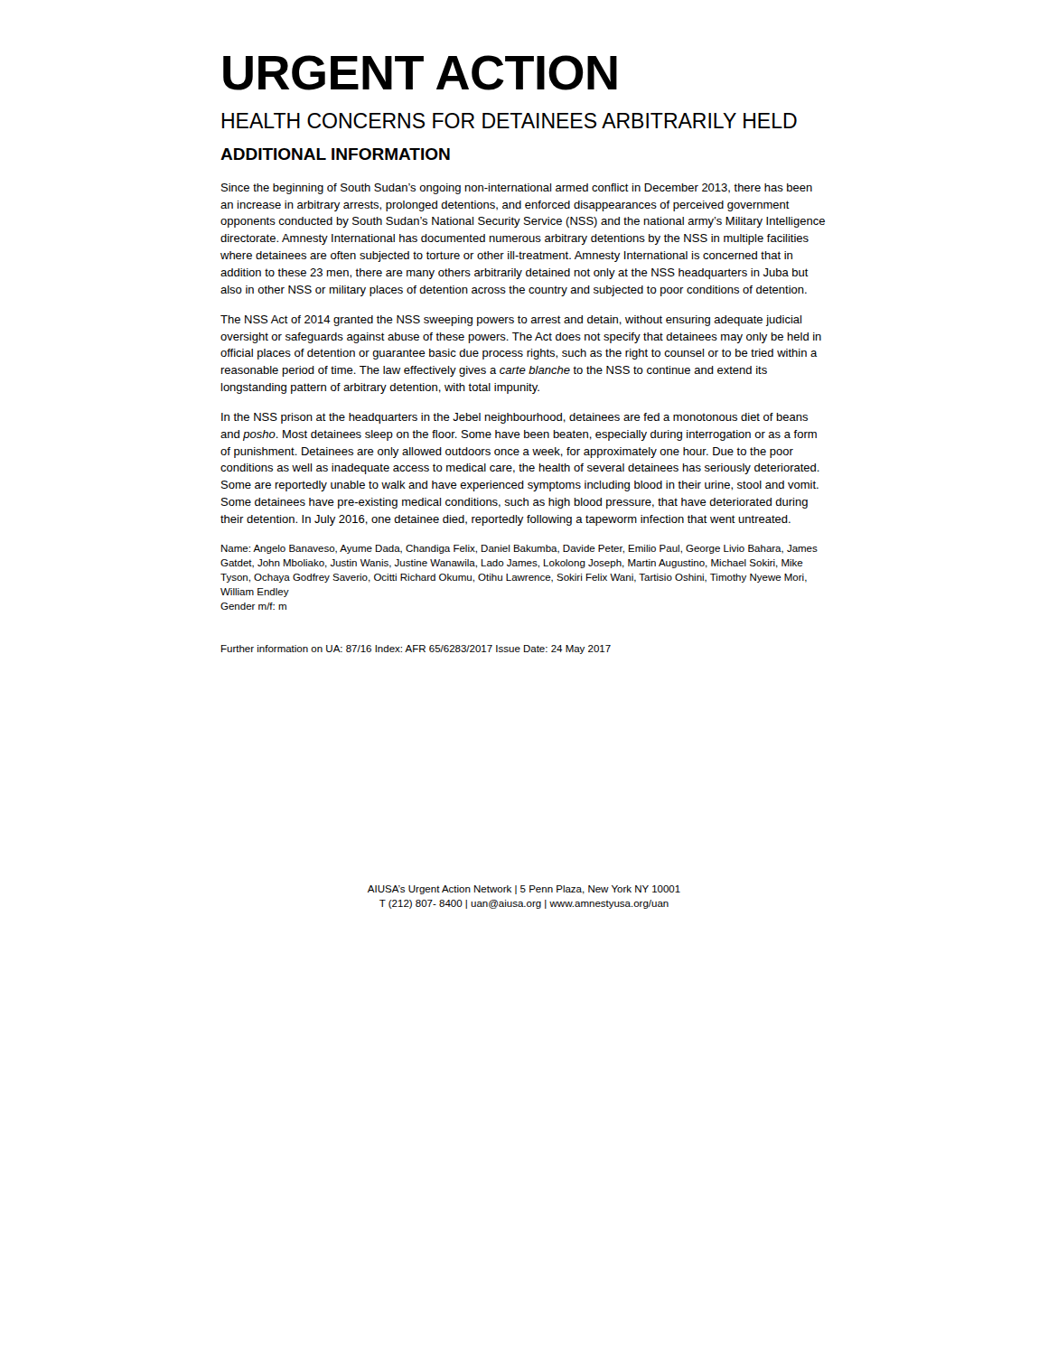URGENT ACTION
HEALTH CONCERNS FOR DETAINEES ARBITRARILY HELD
ADDITIONAL INFORMATION
Since the beginning of South Sudan’s ongoing non-international armed conflict in December 2013, there has been an increase in arbitrary arrests, prolonged detentions, and enforced disappearances of perceived government opponents conducted by South Sudan’s National Security Service (NSS) and the national army’s Military Intelligence directorate. Amnesty International has documented numerous arbitrary detentions by the NSS in multiple facilities where detainees are often subjected to torture or other ill-treatment. Amnesty International is concerned that in addition to these 23 men, there are many others arbitrarily detained not only at the NSS headquarters in Juba but also in other NSS or military places of detention across the country and subjected to poor conditions of detention.
The NSS Act of 2014 granted the NSS sweeping powers to arrest and detain, without ensuring adequate judicial oversight or safeguards against abuse of these powers. The Act does not specify that detainees may only be held in official places of detention or guarantee basic due process rights, such as the right to counsel or to be tried within a reasonable period of time. The law effectively gives a carte blanche to the NSS to continue and extend its longstanding pattern of arbitrary detention, with total impunity.
In the NSS prison at the headquarters in the Jebel neighbourhood, detainees are fed a monotonous diet of beans and posho. Most detainees sleep on the floor. Some have been beaten, especially during interrogation or as a form of punishment. Detainees are only allowed outdoors once a week, for approximately one hour. Due to the poor conditions as well as inadequate access to medical care, the health of several detainees has seriously deteriorated. Some are reportedly unable to walk and have experienced symptoms including blood in their urine, stool and vomit. Some detainees have pre-existing medical conditions, such as high blood pressure, that have deteriorated during their detention. In July 2016, one detainee died, reportedly following a tapeworm infection that went untreated.
Name: Angelo Banaveso, Ayume Dada, Chandiga Felix, Daniel Bakumba, Davide Peter, Emilio Paul, George Livio Bahara, James Gatdet, John Mboliako, Justin Wanis, Justine Wanawila, Lado James, Lokolong Joseph, Martin Augustino, Michael Sokiri, Mike Tyson, Ochaya Godfrey Saverio, Ocitti Richard Okumu, Otihu Lawrence, Sokiri Felix Wani, Tartisio Oshini, Timothy Nyewe Mori, William Endley
Gender m/f: m
Further information on UA: 87/16 Index: AFR 65/6283/2017 Issue Date: 24 May 2017
AIUSA’s Urgent Action Network | 5 Penn Plaza, New York NY 10001
T (212) 807- 8400 | uan@aiusa.org | www.amnestyusa.org/uan